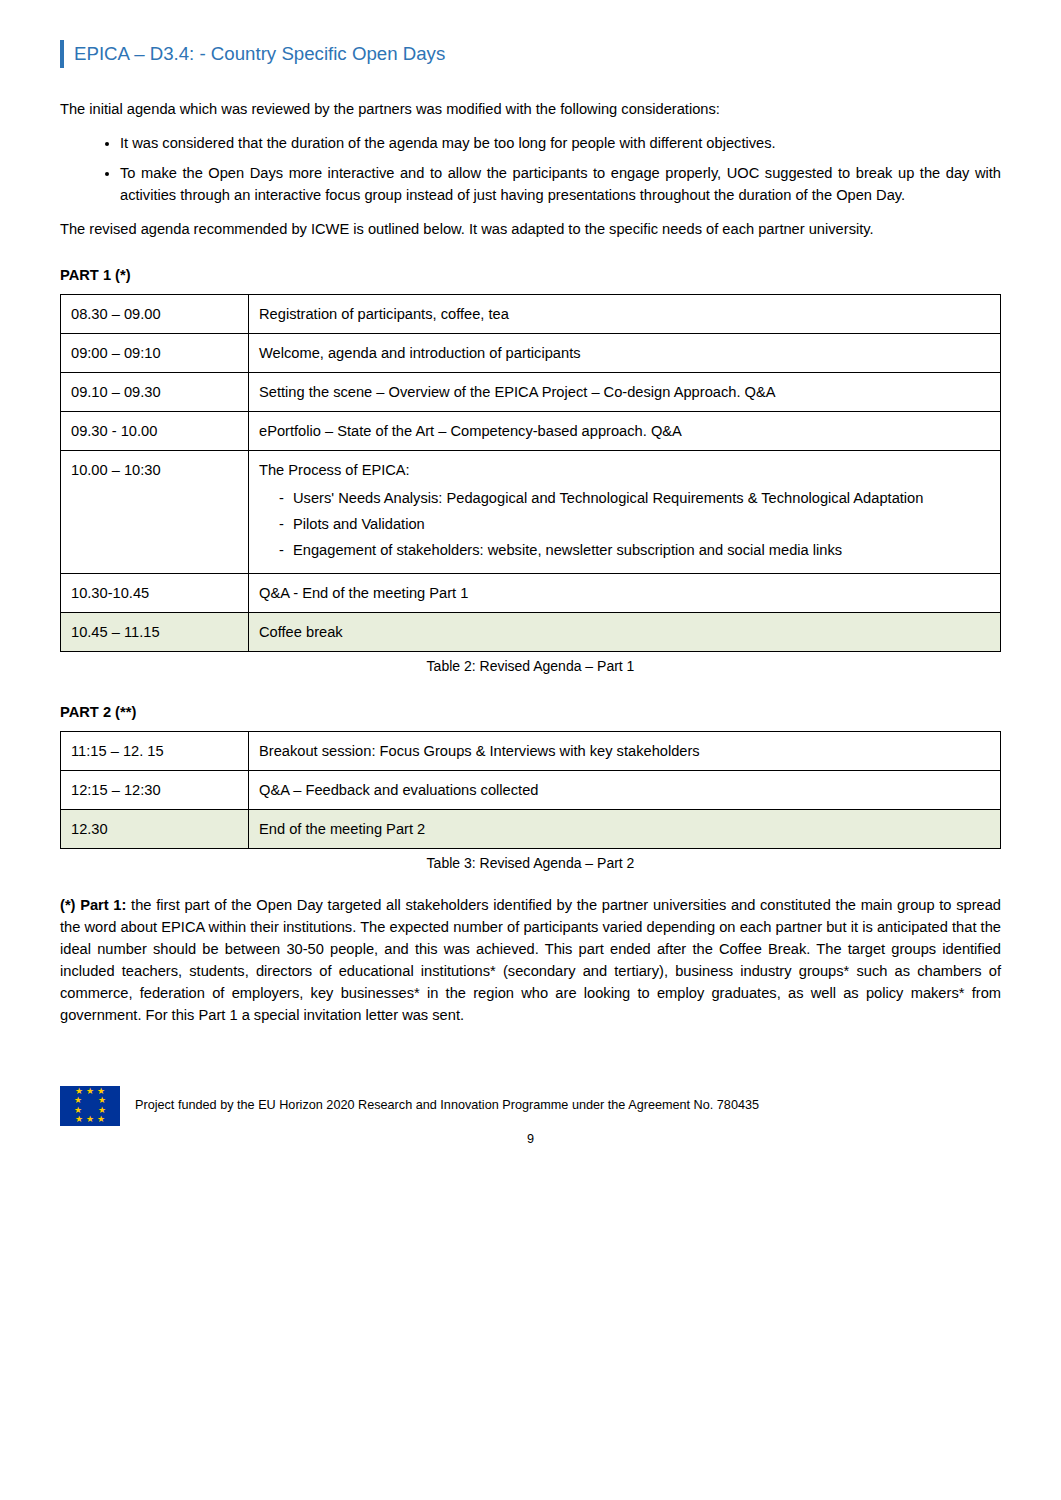EPICA – D3.4: - Country Specific Open Days
The initial agenda which was reviewed by the partners was modified with the following considerations:
It was considered that the duration of the agenda may be too long for people with different objectives.
To make the Open Days more interactive and to allow the participants to engage properly, UOC suggested to break up the day with activities through an interactive focus group instead of just having presentations throughout the duration of the Open Day.
The revised agenda recommended by ICWE is outlined below. It was adapted to the specific needs of each partner university.
PART 1 (*)
| 08.30 – 09.00 | Registration of participants, coffee, tea |
| 09:00 – 09:10 | Welcome, agenda and introduction of participants |
| 09.10 – 09.30 | Setting the scene – Overview of the EPICA Project – Co-design Approach. Q&A |
| 09.30 - 10.00 | ePortfolio – State of the Art – Competency-based approach. Q&A |
| 10.00 – 10:30 | The Process of EPICA: Users' Needs Analysis: Pedagogical and Technological Requirements & Technological Adaptation Pilots and Validation Engagement of stakeholders: website, newsletter subscription and social media links |
| 10.30-10.45 | Q&A - End of the meeting Part 1 |
| 10.45 – 11.15 | Coffee break |
Table 2: Revised Agenda – Part 1
PART 2 (**)
| 11:15 – 12. 15 | Breakout session: Focus Groups & Interviews with key stakeholders |
| 12:15 – 12:30 | Q&A – Feedback and evaluations collected |
| 12.30 | End of the meeting Part 2 |
Table 3: Revised Agenda – Part 2
(*) Part 1: the first part of the Open Day targeted all stakeholders identified by the partner universities and constituted the main group to spread the word about EPICA within their institutions. The expected number of participants varied depending on each partner but it is anticipated that the ideal number should be between 30-50 people, and this was achieved. This part ended after the Coffee Break. The target groups identified included teachers, students, directors of educational institutions* (secondary and tertiary), business industry groups* such as chambers of commerce, federation of employers, key businesses* in the region who are looking to employ graduates, as well as policy makers* from government. For this Part 1 a special invitation letter was sent.
★ ★ ★
★ ★
★ ★
★ ★ ★
Project funded by the EU Horizon 2020 Research and Innovation Programme under the Agreement No. 780435
9